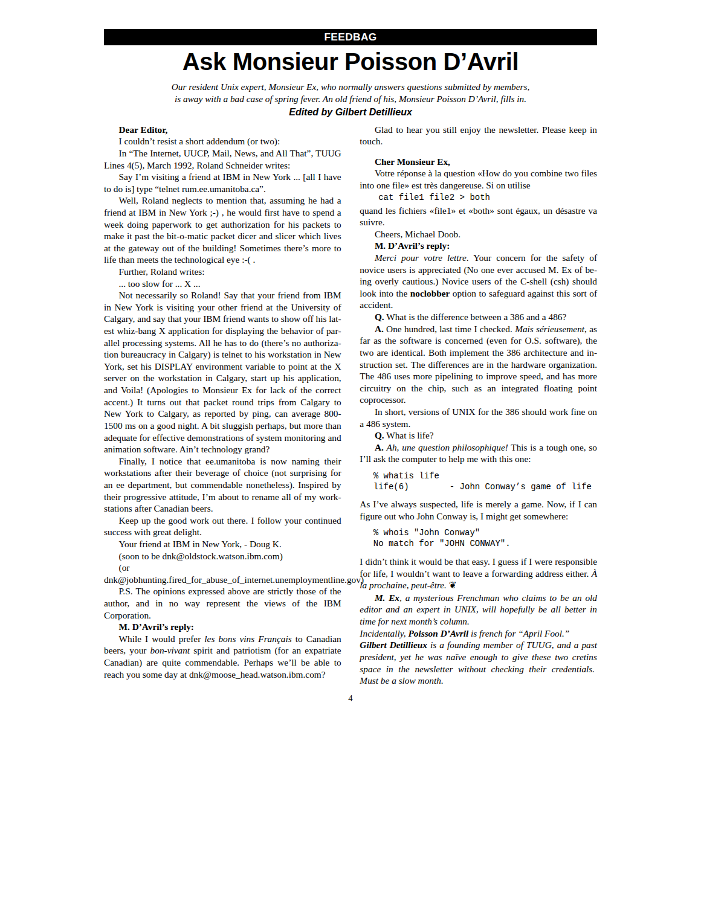FEEDBAG
Ask Monsieur Poisson D’Avril
Our resident Unix expert, Monsieur Ex, who normally answers questions submitted by members,
is away with a bad case of spring fever. An old friend of his, Monsieur Poisson D’Avril, fills in.
Edited by Gilbert Detillieux
Dear Editor,
I couldn’t resist a short addendum (or two):
In “The Internet, UUCP, Mail, News, and All That”, TUUG Lines 4(5), March 1992, Roland Schneider writes:
Say I’m visiting a friend at IBM in New York ... [all I have to do is] type “telnet rum.ee.umanitoba.ca”.
Well, Roland neglects to mention that, assuming he had a friend at IBM in New York ;-) , he would first have to spend a week doing paperwork to get authorization for his packets to make it past the bit-o-matic packet dicer and slicer which lives at the gateway out of the building! Sometimes there’s more to life than meets the technological eye :-( .
Further, Roland writes:
... too slow for ... X ...
Not necessarily so Roland! Say that your friend from IBM in New York is visiting your other friend at the University of Calgary, and say that your IBM friend wants to show off his latest whiz-bang X application for displaying the behavior of parallel processing systems. All he has to do (there’s no authorization bureaucracy in Calgary) is telnet to his workstation in New York, set his DISPLAY environment variable to point at the X server on the workstation in Calgary, start up his application, and Voila! (Apologies to Monsieur Ex for lack of the correct accent.) It turns out that packet round trips from Calgary to New York to Calgary, as reported by ping, can average 800-1500 ms on a good night. A bit sluggish perhaps, but more than adequate for effective demonstrations of system monitoring and animation software. Ain’t technology grand?
Finally, I notice that ee.umanitoba is now naming their workstations after their beverage of choice (not surprising for an ee department, but commendable nonetheless). Inspired by their progressive attitude, I’m about to rename all of my workstations after Canadian beers.
Keep up the good work out there. I follow your continued success with great delight.
Your friend at IBM in New York, - Doug K.
(soon to be dnk@oldstock.watson.ibm.com)
(or dnk@jobhunting.fired_for_abuse_of_internet.unemploymentline.gov)
P.S. The opinions expressed above are strictly those of the author, and in no way represent the views of the IBM Corporation.
M. D’Avril’s reply:
While I would prefer les bons vins Français to Canadian beers, your bon-vivant spirit and patriotism (for an expatriate Canadian) are quite commendable. Perhaps we’ll be able to reach you some day at dnk@moose_head.watson.ibm.com?
Glad to hear you still enjoy the newsletter. Please keep in touch.
Cher Monsieur Ex,
Votre réponse à la question «How do you combine two files into one file» est très dangereuse. Si on utilise
cat file1 file2 > both
quand les fichiers «file1» et «both» sont égaux, un désastre va suivre.
Cheers, Michael Doob.
M. D’Avril’s reply:
Merci pour votre lettre. Your concern for the safety of novice users is appreciated (No one ever accused M. Ex of being overly cautious.) Novice users of the C-shell (csh) should look into the noclobber option to safeguard against this sort of accident.
Q. What is the difference between a 386 and a 486?
A. One hundred, last time I checked. Mais sérieusement, as far as the software is concerned (even for O.S. software), the two are identical. Both implement the 386 architecture and instruction set. The differences are in the hardware organization. The 486 uses more pipelining to improve speed, and has more circuitry on the chip, such as an integrated floating point coprocessor.
In short, versions of UNIX for the 386 should work fine on a 486 system.
Q. What is life?
A. Ah, une question philosophique! This is a tough one, so I’ll ask the computer to help me with this one:
% whatis life
life(6)        - John Conway’s game of life
As I’ve always suspected, life is merely a game. Now, if I can figure out who John Conway is, I might get somewhere:
% whois "John Conway"
No match for "JOHN CONWAY".
I didn’t think it would be that easy. I guess if I were responsible for life, I wouldn’t want to leave a forwarding address either. À la prochaine, peut-être. ❦
M. Ex, a mysterious Frenchman who claims to be an old editor and an expert in UNIX, will hopefully be all better in time for next month’s column.
Incidentally, Poisson D’Avril is french for “April Fool.”
Gilbert Detillieux is a founding member of TUUG, and a past president, yet he was naïve enough to give these two cretins space in the newsletter without checking their credentials. Must be a slow month.
4